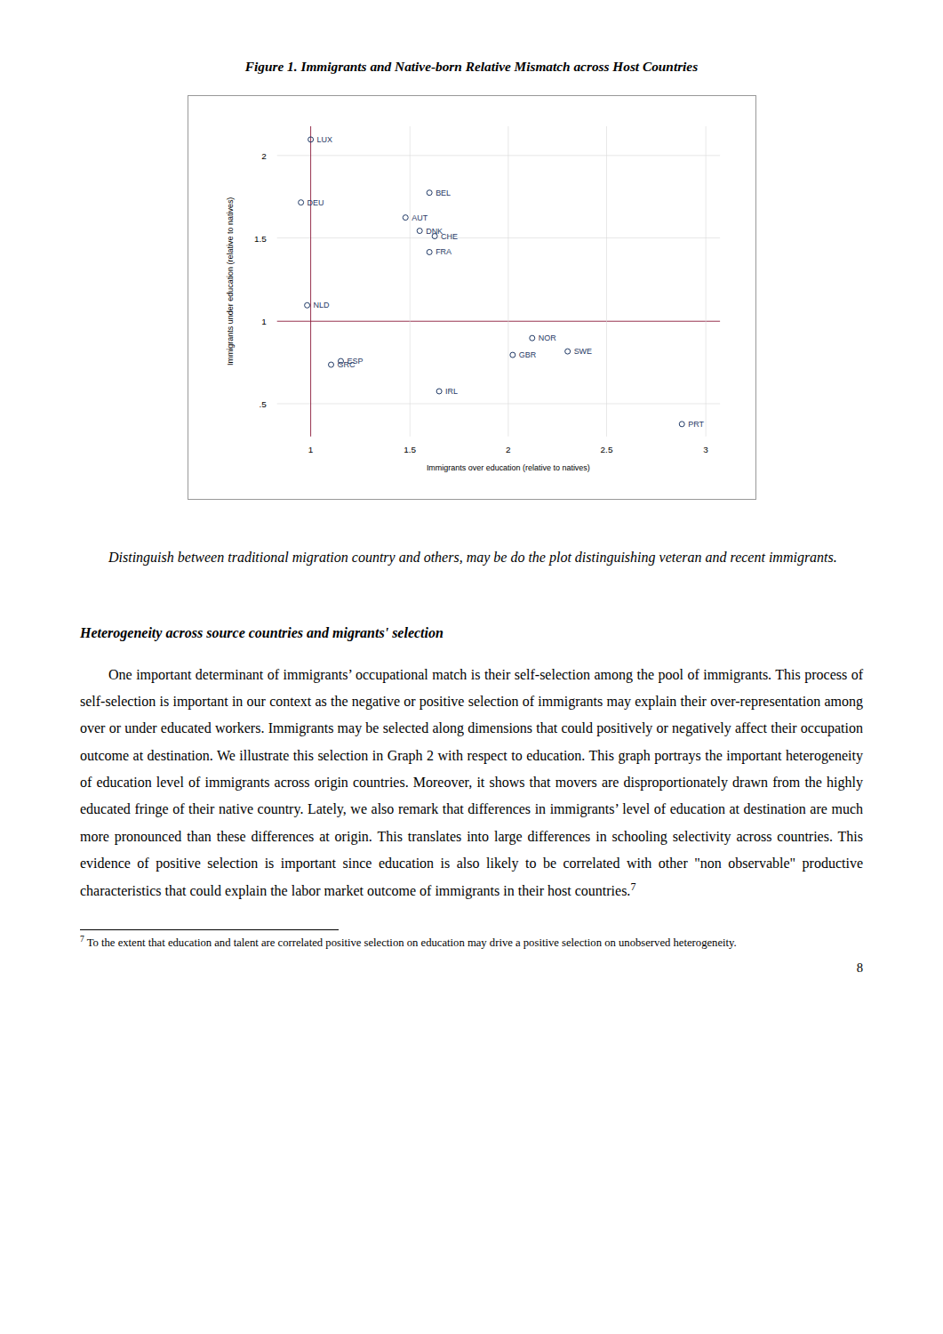Figure 1. Immigrants and Native-born Relative Mismatch across Host Countries
y scale: value 0.3 -> 370 ; value 2.15 -> 25 (approx) 2 1.5 1 .5 1 1.5 2 2.5 3 Immigrants over education (relative to natives) Immigrants under education (relative to natives) LUX BEL DEU AUT DNK CHE FRA NLD NOR SWE GBR ESP GRC IRL PRT
Distinguish between traditional migration country and others, may be do the plot distinguishing veteran and recent immigrants.
Heterogeneity across source countries and migrants' selection
One important determinant of immigrants’ occupational match is their self-selection among the pool of immigrants. This process of self-selection is important in our context as the negative or positive selection of immigrants may explain their over-representation among over or under educated workers. Immigrants may be selected along dimensions that could positively or negatively affect their occupation outcome at destination. We illustrate this selection in Graph 2 with respect to education. This graph portrays the important heterogeneity of education level of immigrants across origin countries. Moreover, it shows that movers are disproportionately drawn from the highly educated fringe of their native country. Lately, we also remark that differences in immigrants’ level of education at destination are much more pronounced than these differences at origin. This translates into large differences in schooling selectivity across countries. This evidence of positive selection is important since education is also likely to be correlated with other "non observable" productive characteristics that could explain the labor market outcome of immigrants in their host countries.7
7 To the extent that education and talent are correlated positive selection on education may drive a positive selection on unobserved heterogeneity.
8